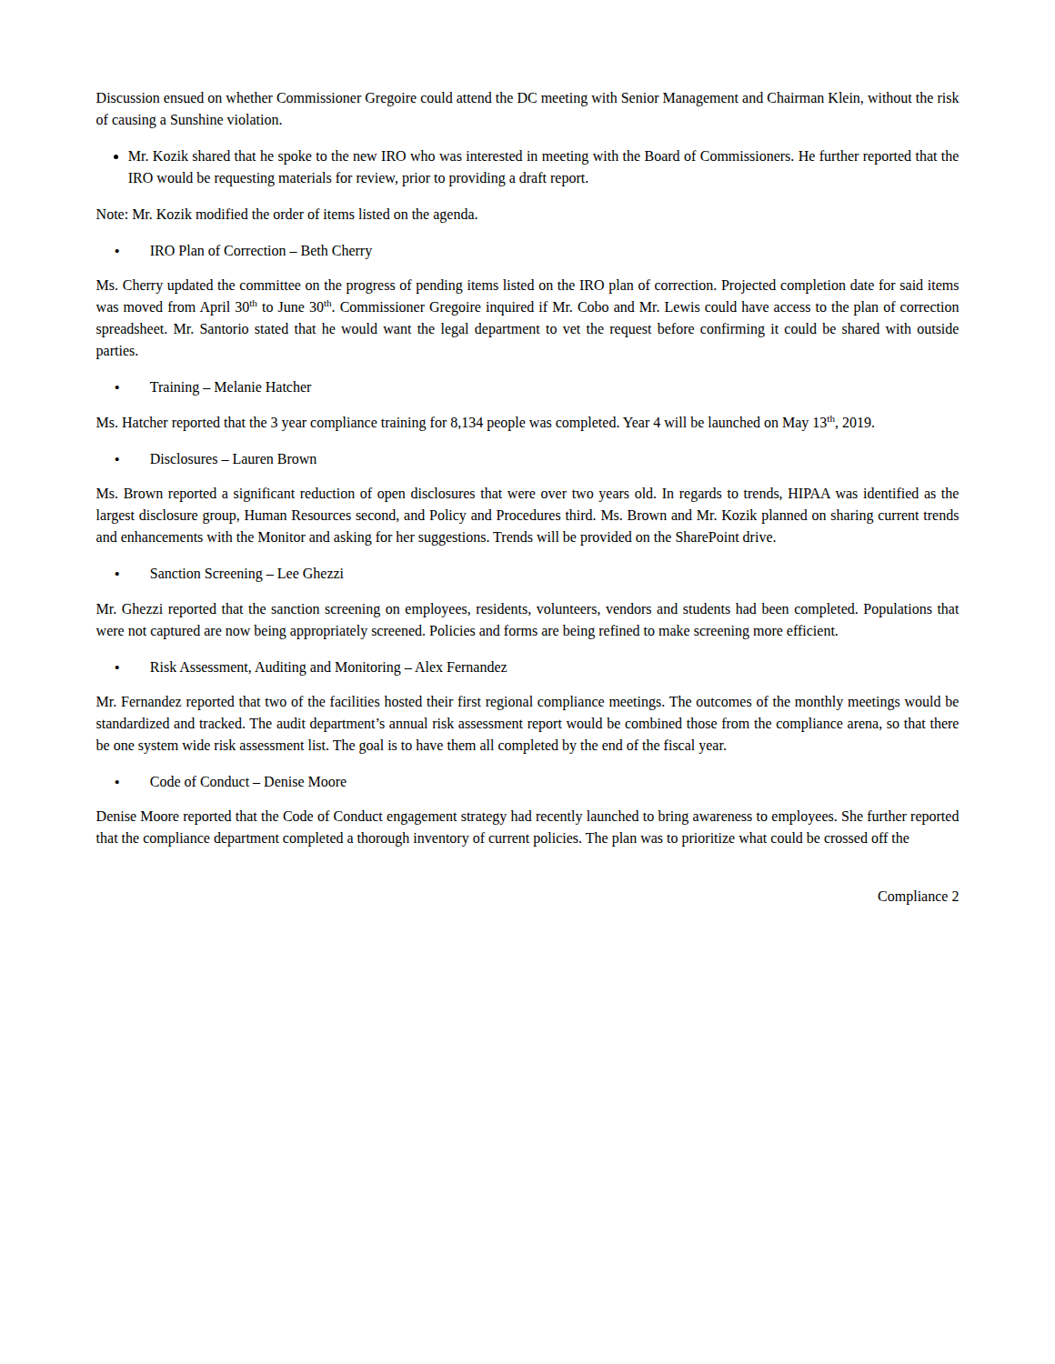Discussion ensued on whether Commissioner Gregoire could attend the DC meeting with Senior Management and Chairman Klein, without the risk of causing a Sunshine violation.
Mr. Kozik shared that he spoke to the new IRO who was interested in meeting with the Board of Commissioners. He further reported that the IRO would be requesting materials for review, prior to providing a draft report.
Note: Mr. Kozik modified the order of items listed on the agenda.
IRO Plan of Correction – Beth Cherry
Ms. Cherry updated the committee on the progress of pending items listed on the IRO plan of correction. Projected completion date for said items was moved from April 30th to June 30th. Commissioner Gregoire inquired if Mr. Cobo and Mr. Lewis could have access to the plan of correction spreadsheet. Mr. Santorio stated that he would want the legal department to vet the request before confirming it could be shared with outside parties.
Training – Melanie Hatcher
Ms. Hatcher reported that the 3 year compliance training for 8,134 people was completed. Year 4 will be launched on May 13th, 2019.
Disclosures – Lauren Brown
Ms. Brown reported a significant reduction of open disclosures that were over two years old. In regards to trends, HIPAA was identified as the largest disclosure group, Human Resources second, and Policy and Procedures third. Ms. Brown and Mr. Kozik planned on sharing current trends and enhancements with the Monitor and asking for her suggestions. Trends will be provided on the SharePoint drive.
Sanction Screening – Lee Ghezzi
Mr. Ghezzi reported that the sanction screening on employees, residents, volunteers, vendors and students had been completed. Populations that were not captured are now being appropriately screened. Policies and forms are being refined to make screening more efficient.
Risk Assessment, Auditing and Monitoring – Alex Fernandez
Mr. Fernandez reported that two of the facilities hosted their first regional compliance meetings. The outcomes of the monthly meetings would be standardized and tracked. The audit department’s annual risk assessment report would be combined those from the compliance arena, so that there be one system wide risk assessment list. The goal is to have them all completed by the end of the fiscal year.
Code of Conduct – Denise Moore
Denise Moore reported that the Code of Conduct engagement strategy had recently launched to bring awareness to employees. She further reported that the compliance department completed a thorough inventory of current policies. The plan was to prioritize what could be crossed off the
Compliance 2